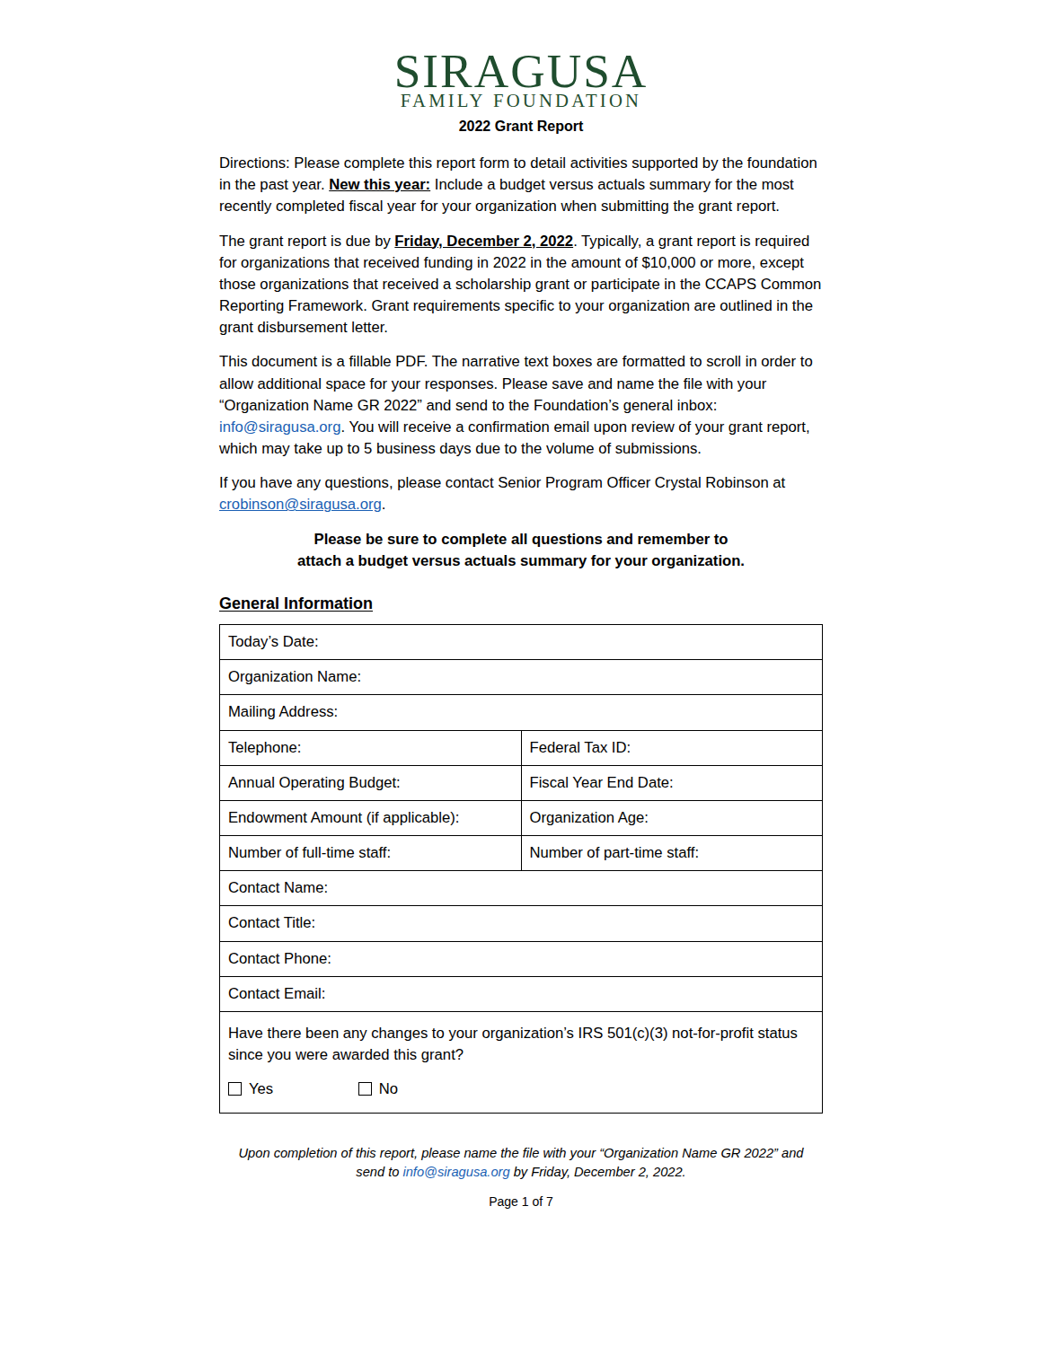SIRAGUSA
FAMILY FOUNDATION
2022 Grant Report
Directions: Please complete this report form to detail activities supported by the foundation in the past year. New this year: Include a budget versus actuals summary for the most recently completed fiscal year for your organization when submitting the grant report.
The grant report is due by Friday, December 2, 2022. Typically, a grant report is required for organizations that received funding in 2022 in the amount of $10,000 or more, except those organizations that received a scholarship grant or participate in the CCAPS Common Reporting Framework. Grant requirements specific to your organization are outlined in the grant disbursement letter.
This document is a fillable PDF. The narrative text boxes are formatted to scroll in order to allow additional space for your responses. Please save and name the file with your “Organization Name GR 2022” and send to the Foundation’s general inbox: info@siragusa.org. You will receive a confirmation email upon review of your grant report, which may take up to 5 business days due to the volume of submissions.
If you have any questions, please contact Senior Program Officer Crystal Robinson at crobinson@siragusa.org.
Please be sure to complete all questions and remember to
attach a budget versus actuals summary for your organization.
General Information
| Today’s Date: |
| Organization Name: |
| Mailing Address: |
| Telephone: | Federal Tax ID: |
| Annual Operating Budget: | Fiscal Year End Date: |
| Endowment Amount (if applicable): | Organization Age: |
| Number of full-time staff: | Number of part-time staff: |
| Contact Name: |
| Contact Title: |
| Contact Phone: |
| Contact Email: |
| Have there been any changes to your organization’s IRS 501(c)(3) not-for-profit status since you were awarded this grant? Yes No |
Upon completion of this report, please name the file with your “Organization Name GR 2022” and
send to info@siragusa.org by Friday, December 2, 2022.
Page 1 of 7